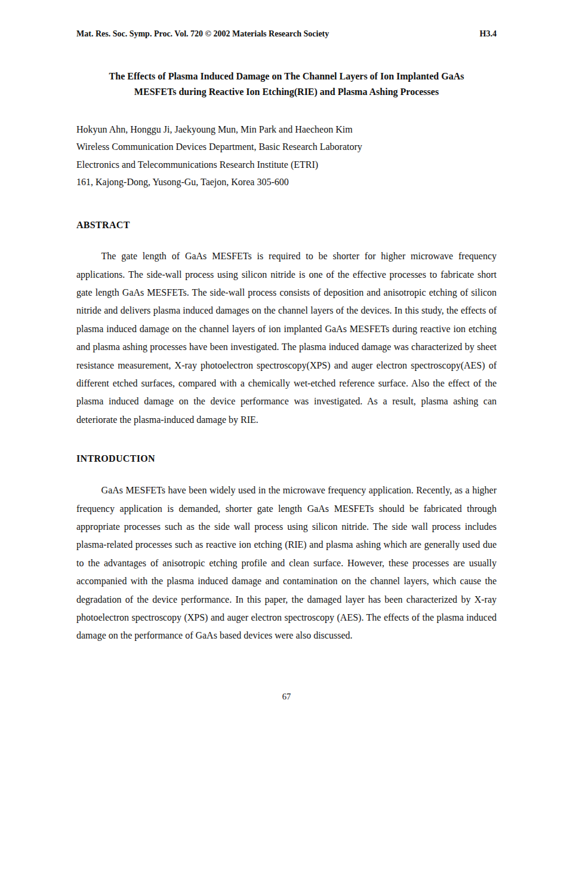Mat. Res. Soc. Symp. Proc. Vol. 720 © 2002 Materials Research Society H3.4
The Effects of Plasma Induced Damage on The Channel Layers of Ion Implanted GaAs MESFETs during Reactive Ion Etching(RIE) and Plasma Ashing Processes
Hokyun Ahn, Honggu Ji, Jaekyoung Mun, Min Park and Haecheon Kim
Wireless Communication Devices Department, Basic Research Laboratory
Electronics and Telecommunications Research Institute (ETRI)
161, Kajong-Dong, Yusong-Gu, Taejon, Korea 305-600
ABSTRACT
The gate length of GaAs MESFETs is required to be shorter for higher microwave frequency applications. The side-wall process using silicon nitride is one of the effective processes to fabricate short gate length GaAs MESFETs. The side-wall process consists of deposition and anisotropic etching of silicon nitride and delivers plasma induced damages on the channel layers of the devices. In this study, the effects of plasma induced damage on the channel layers of ion implanted GaAs MESFETs during reactive ion etching and plasma ashing processes have been investigated. The plasma induced damage was characterized by sheet resistance measurement, X-ray photoelectron spectroscopy(XPS) and auger electron spectroscopy(AES) of different etched surfaces, compared with a chemically wet-etched reference surface. Also the effect of the plasma induced damage on the device performance was investigated. As a result, plasma ashing can deteriorate the plasma-induced damage by RIE.
INTRODUCTION
GaAs MESFETs have been widely used in the microwave frequency application. Recently, as a higher frequency application is demanded, shorter gate length GaAs MESFETs should be fabricated through appropriate processes such as the side wall process using silicon nitride. The side wall process includes plasma-related processes such as reactive ion etching (RIE) and plasma ashing which are generally used due to the advantages of anisotropic etching profile and clean surface. However, these processes are usually accompanied with the plasma induced damage and contamination on the channel layers, which cause the degradation of the device performance. In this paper, the damaged layer has been characterized by X-ray photoelectron spectroscopy (XPS) and auger electron spectroscopy (AES). The effects of the plasma induced damage on the performance of GaAs based devices were also discussed.
67